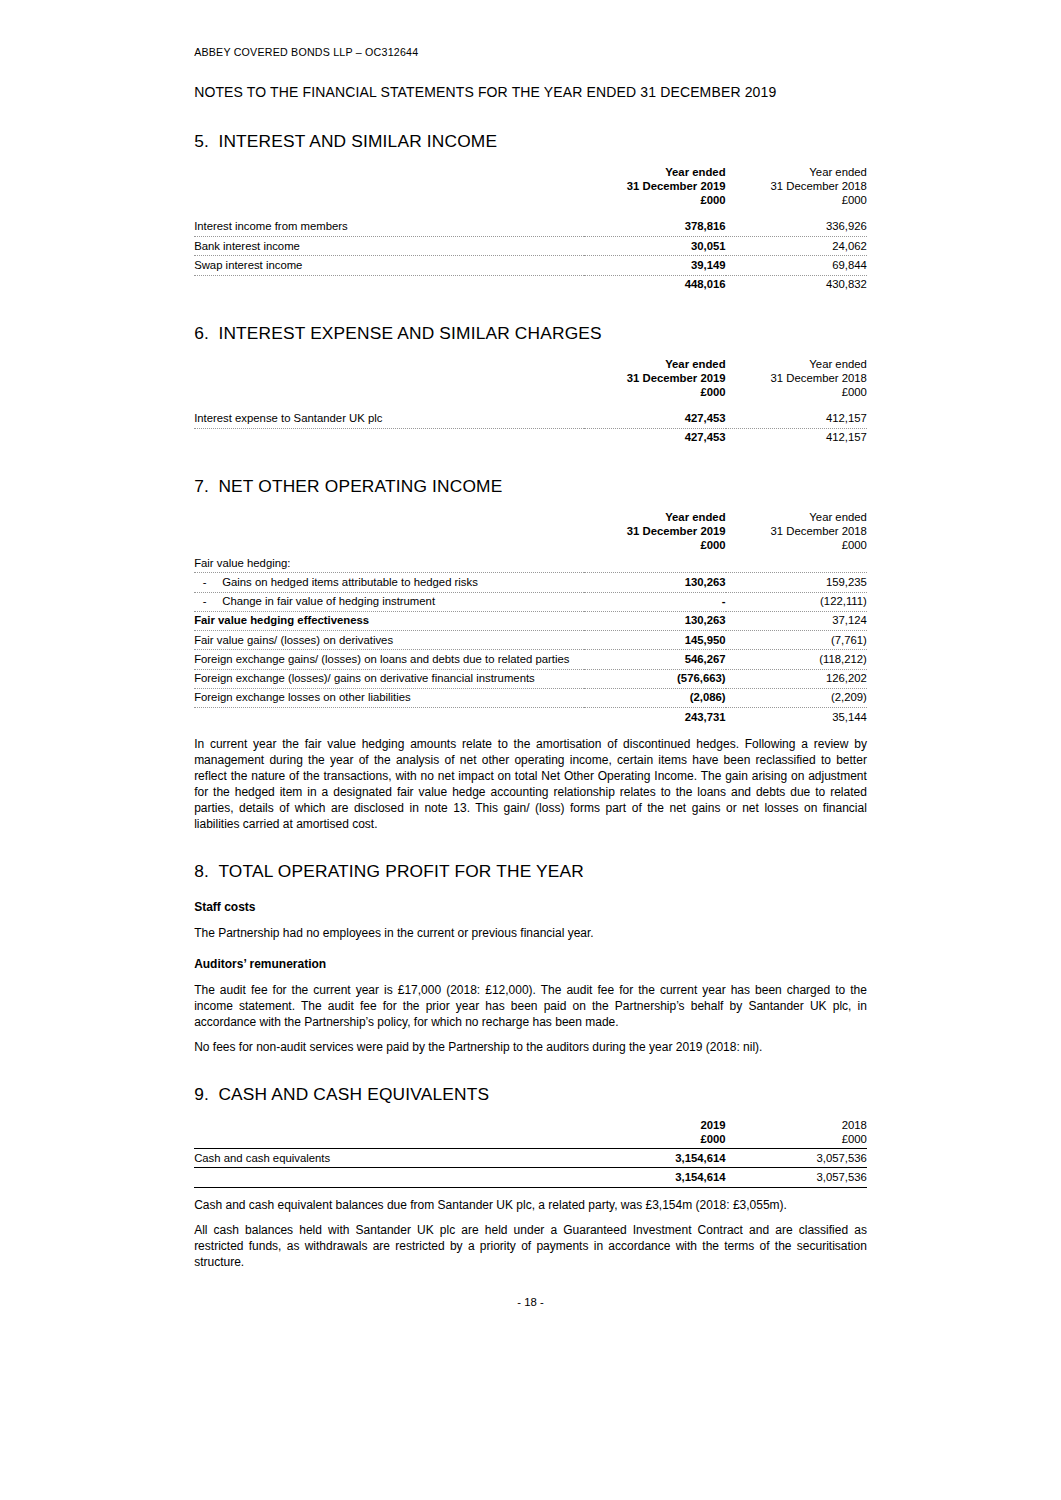ABBEY COVERED BONDS LLP – OC312644
NOTES TO THE FINANCIAL STATEMENTS FOR THE YEAR ENDED 31 DECEMBER 2019
5. INTEREST AND SIMILAR INCOME
| | Year ended 31 December 2019 £000 | Year ended 31 December 2018 £000 |
| Interest income from members | 378,816 | 336,926 |
| Bank interest income | 30,051 | 24,062 |
| Swap interest income | 39,149 | 69,844 |
| | 448,016 | 430,832 |
6. INTEREST EXPENSE AND SIMILAR CHARGES
| | Year ended 31 December 2019 £000 | Year ended 31 December 2018 £000 |
| Interest expense to Santander UK plc | 427,453 | 412,157 |
| | 427,453 | 412,157 |
7. NET OTHER OPERATING INCOME
| | Year ended 31 December 2019 £000 | Year ended 31 December 2018 £000 |
| Fair value hedging: | | |
| - Gains on hedged items attributable to hedged risks | 130,263 | 159,235 |
| - Change in fair value of hedging instrument | - | (122,111) |
| Fair value hedging effectiveness | 130,263 | 37,124 |
| Fair value gains/ (losses) on derivatives | 145,950 | (7,761) |
| Foreign exchange gains/ (losses) on loans and debts due to related parties | 546,267 | (118,212) |
| Foreign exchange (losses)/ gains on derivative financial instruments | (576,663) | 126,202 |
| Foreign exchange losses on other liabilities | (2,086) | (2,209) |
| | 243,731 | 35,144 |
In current year the fair value hedging amounts relate to the amortisation of discontinued hedges. Following a review by management during the year of the analysis of net other operating income, certain items have been reclassified to better reflect the nature of the transactions, with no net impact on total Net Other Operating Income. The gain arising on adjustment for the hedged item in a designated fair value hedge accounting relationship relates to the loans and debts due to related parties, details of which are disclosed in note 13. This gain/ (loss) forms part of the net gains or net losses on financial liabilities carried at amortised cost.
8. TOTAL OPERATING PROFIT FOR THE YEAR
Staff costs
The Partnership had no employees in the current or previous financial year.
Auditors’ remuneration
The audit fee for the current year is £17,000 (2018: £12,000). The audit fee for the current year has been charged to the income statement. The audit fee for the prior year has been paid on the Partnership’s behalf by Santander UK plc, in accordance with the Partnership’s policy, for which no recharge has been made.
No fees for non-audit services were paid by the Partnership to the auditors during the year 2019 (2018: nil).
9. CASH AND CASH EQUIVALENTS
| | 2019 £000 | 2018 £000 |
| Cash and cash equivalents | 3,154,614 | 3,057,536 |
| | 3,154,614 | 3,057,536 |
Cash and cash equivalent balances due from Santander UK plc, a related party, was £3,154m (2018: £3,055m).
All cash balances held with Santander UK plc are held under a Guaranteed Investment Contract and are classified as restricted funds, as withdrawals are restricted by a priority of payments in accordance with the terms of the securitisation structure.
- 18 -